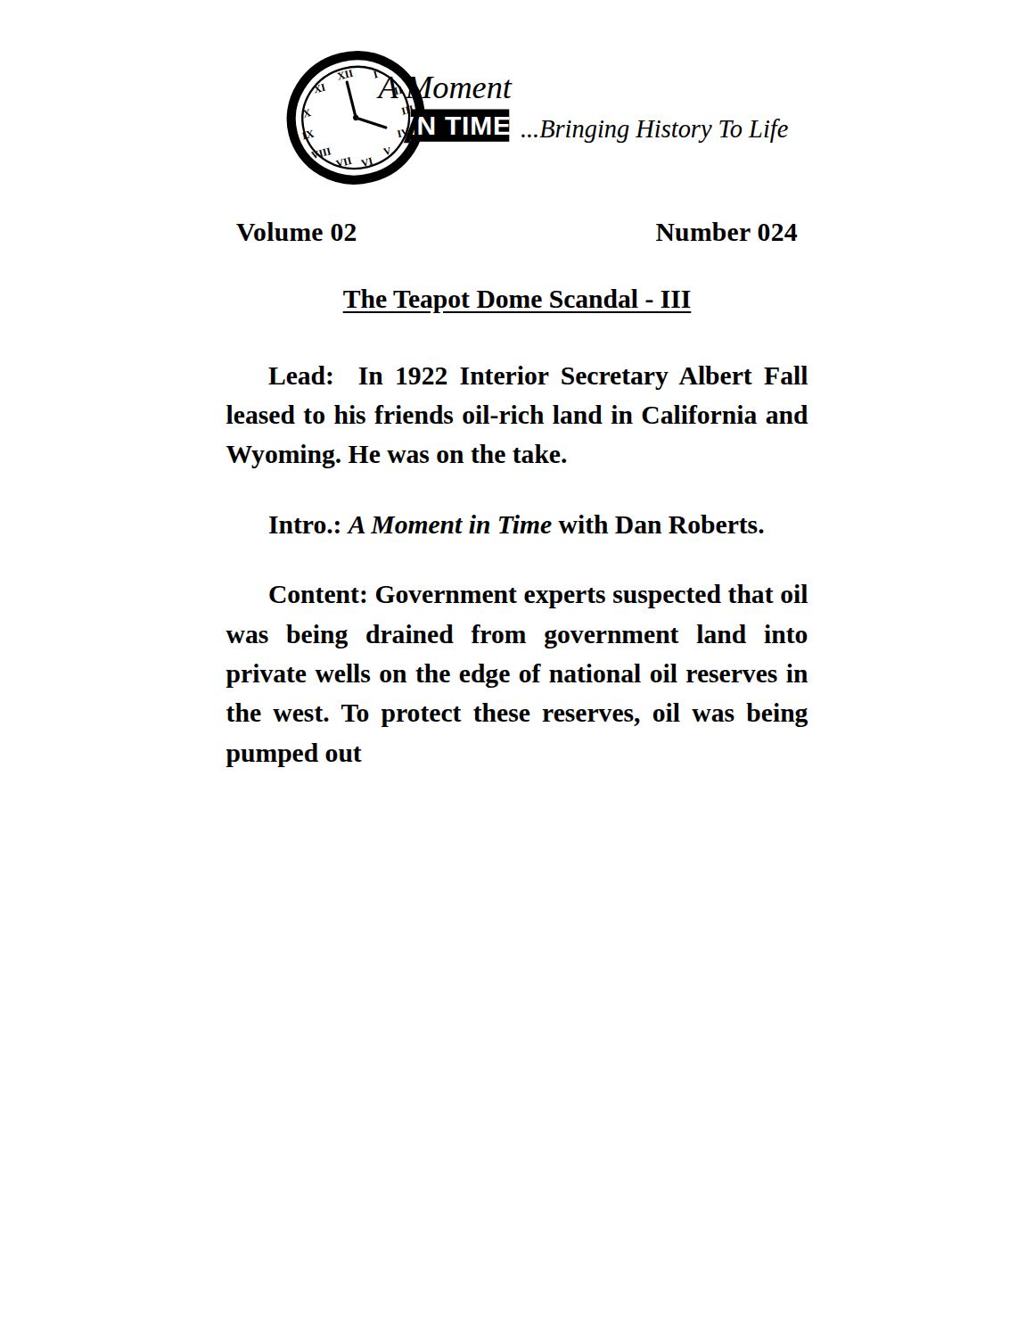A Moment in Time — Bringing History To Life XII I II III IV V VI VII VIII IX X XI A Moment IN TIME ...Bringing History To Life
Volume 02 Number 024
The Teapot Dome Scandal - III
Lead: In 1922 Interior Secretary Albert Fall leased to his friends oil-rich land in California and Wyoming. He was on the take.
Intro.: A Moment in Time with Dan Roberts.
Content: Government experts suspected that oil was being drained from government land into private wells on the edge of national oil reserves in the west. To protect these reserves, oil was being pumped out